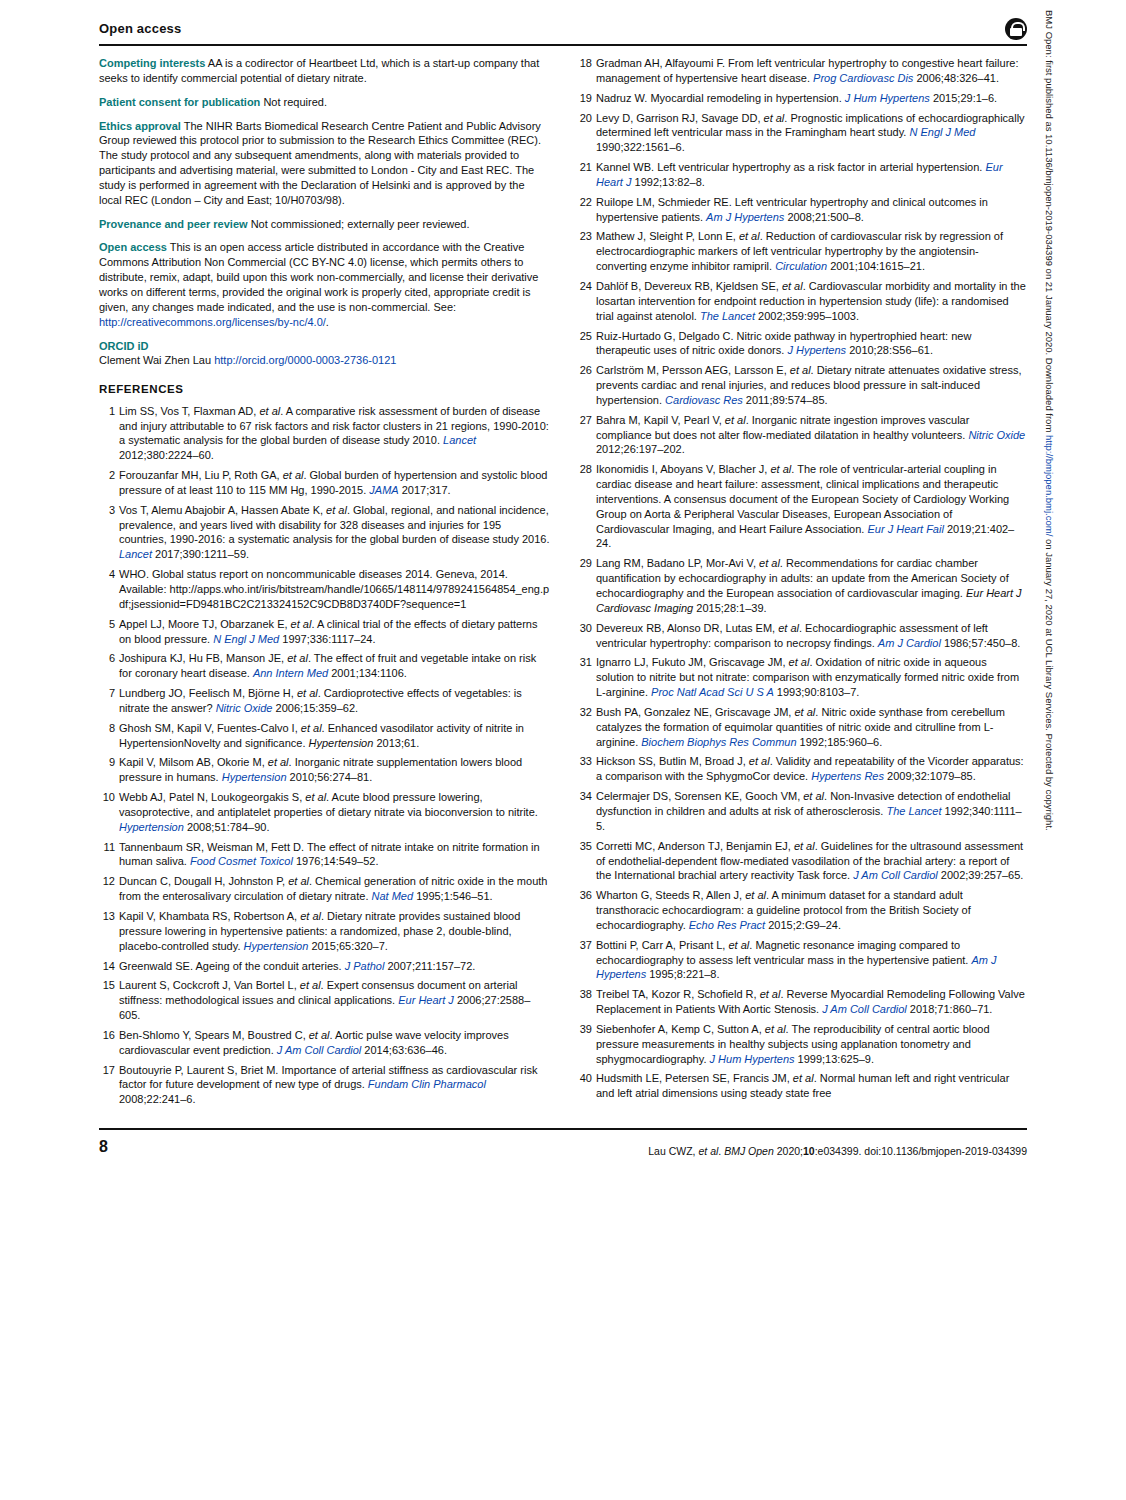BMJ Open: first published as 10.1136/bmjopen-2019-034399 on 21 January 2020. Downloaded from http://bmjopen.bmj.com/ on January 27, 2020 at UCL Library Services. Protected by copyright.
Open access
Competing interests AA is a codirector of Heartbeet Ltd, which is a start-up company that seeks to identify commercial potential of dietary nitrate.
Patient consent for publication Not required.
Ethics approval The NIHR Barts Biomedical Research Centre Patient and Public Advisory Group reviewed this protocol prior to submission to the Research Ethics Committee (REC). The study protocol and any subsequent amendments, along with materials provided to participants and advertising material, were submitted to London - City and East REC. The study is performed in agreement with the Declaration of Helsinki and is approved by the local REC (London – City and East; 10/H0703/98).
Provenance and peer review Not commissioned; externally peer reviewed.
Open access This is an open access article distributed in accordance with the Creative Commons Attribution Non Commercial (CC BY-NC 4.0) license, which permits others to distribute, remix, adapt, build upon this work non-commercially, and license their derivative works on different terms, provided the original work is properly cited, appropriate credit is given, any changes made indicated, and the use is non-commercial. See: http://creativecommons.org/licenses/by-nc/4.0/.
ORCID iD
Clement Wai Zhen Lau http://orcid.org/0000-0003-2736-0121
REFERENCES
Lim SS, Vos T, Flaxman AD, et al. A comparative risk assessment of burden of disease and injury attributable to 67 risk factors and risk factor clusters in 21 regions, 1990-2010: a systematic analysis for the global burden of disease study 2010. Lancet 2012;380:2224–60.
Forouzanfar MH, Liu P, Roth GA, et al. Global burden of hypertension and systolic blood pressure of at least 110 to 115 MM Hg, 1990-2015. JAMA 2017;317.
Vos T, Alemu Abajobir A, Hassen Abate K, et al. Global, regional, and national incidence, prevalence, and years lived with disability for 328 diseases and injuries for 195 countries, 1990-2016: a systematic analysis for the global burden of disease study 2016. Lancet 2017;390:1211–59.
WHO. Global status report on noncommunicable diseases 2014. Geneva, 2014. Available: http://apps.who.int/iris/bitstream/handle/10665/148114/9789241564854_eng.pdf;jsessionid=FD9481BC2C213324152C9CDB8D3740DF?sequence=1
Appel LJ, Moore TJ, Obarzanek E, et al. A clinical trial of the effects of dietary patterns on blood pressure. N Engl J Med 1997;336:1117–24.
Joshipura KJ, Hu FB, Manson JE, et al. The effect of fruit and vegetable intake on risk for coronary heart disease. Ann Intern Med 2001;134:1106.
Lundberg JO, Feelisch M, Björne H, et al. Cardioprotective effects of vegetables: is nitrate the answer? Nitric Oxide 2006;15:359–62.
Ghosh SM, Kapil V, Fuentes-Calvo I, et al. Enhanced vasodilator activity of nitrite in HypertensionNovelty and significance. Hypertension 2013;61.
Kapil V, Milsom AB, Okorie M, et al. Inorganic nitrate supplementation lowers blood pressure in humans. Hypertension 2010;56:274–81.
Webb AJ, Patel N, Loukogeorgakis S, et al. Acute blood pressure lowering, vasoprotective, and antiplatelet properties of dietary nitrate via bioconversion to nitrite. Hypertension 2008;51:784–90.
Tannenbaum SR, Weisman M, Fett D. The effect of nitrate intake on nitrite formation in human saliva. Food Cosmet Toxicol 1976;14:549–52.
Duncan C, Dougall H, Johnston P, et al. Chemical generation of nitric oxide in the mouth from the enterosalivary circulation of dietary nitrate. Nat Med 1995;1:546–51.
Kapil V, Khambata RS, Robertson A, et al. Dietary nitrate provides sustained blood pressure lowering in hypertensive patients: a randomized, phase 2, double-blind, placebo-controlled study. Hypertension 2015;65:320–7.
Greenwald SE. Ageing of the conduit arteries. J Pathol 2007;211:157–72.
Laurent S, Cockcroft J, Van Bortel L, et al. Expert consensus document on arterial stiffness: methodological issues and clinical applications. Eur Heart J 2006;27:2588–605.
Ben-Shlomo Y, Spears M, Boustred C, et al. Aortic pulse wave velocity improves cardiovascular event prediction. J Am Coll Cardiol 2014;63:636–46.
Boutouyrie P, Laurent S, Briet M. Importance of arterial stiffness as cardiovascular risk factor for future development of new type of drugs. Fundam Clin Pharmacol 2008;22:241–6.
Gradman AH, Alfayoumi F. From left ventricular hypertrophy to congestive heart failure: management of hypertensive heart disease. Prog Cardiovasc Dis 2006;48:326–41.
Nadruz W. Myocardial remodeling in hypertension. J Hum Hypertens 2015;29:1–6.
Levy D, Garrison RJ, Savage DD, et al. Prognostic implications of echocardiographically determined left ventricular mass in the Framingham heart study. N Engl J Med 1990;322:1561–6.
Kannel WB. Left ventricular hypertrophy as a risk factor in arterial hypertension. Eur Heart J 1992;13:82–8.
Ruilope LM, Schmieder RE. Left ventricular hypertrophy and clinical outcomes in hypertensive patients. Am J Hypertens 2008;21:500–8.
Mathew J, Sleight P, Lonn E, et al. Reduction of cardiovascular risk by regression of electrocardiographic markers of left ventricular hypertrophy by the angiotensin-converting enzyme inhibitor ramipril. Circulation 2001;104:1615–21.
Dahlöf B, Devereux RB, Kjeldsen SE, et al. Cardiovascular morbidity and mortality in the losartan intervention for endpoint reduction in hypertension study (life): a randomised trial against atenolol. The Lancet 2002;359:995–1003.
Ruiz-Hurtado G, Delgado C. Nitric oxide pathway in hypertrophied heart: new therapeutic uses of nitric oxide donors. J Hypertens 2010;28:S56–61.
Carlström M, Persson AEG, Larsson E, et al. Dietary nitrate attenuates oxidative stress, prevents cardiac and renal injuries, and reduces blood pressure in salt-induced hypertension. Cardiovasc Res 2011;89:574–85.
Bahra M, Kapil V, Pearl V, et al. Inorganic nitrate ingestion improves vascular compliance but does not alter flow-mediated dilatation in healthy volunteers. Nitric Oxide 2012;26:197–202.
Ikonomidis I, Aboyans V, Blacher J, et al. The role of ventricular-arterial coupling in cardiac disease and heart failure: assessment, clinical implications and therapeutic interventions. A consensus document of the European Society of Cardiology Working Group on Aorta & Peripheral Vascular Diseases, European Association of Cardiovascular Imaging, and Heart Failure Association. Eur J Heart Fail 2019;21:402–24.
Lang RM, Badano LP, Mor-Avi V, et al. Recommendations for cardiac chamber quantification by echocardiography in adults: an update from the American Society of echocardiography and the European association of cardiovascular imaging. Eur Heart J Cardiovasc Imaging 2015;28:1–39.
Devereux RB, Alonso DR, Lutas EM, et al. Echocardiographic assessment of left ventricular hypertrophy: comparison to necropsy findings. Am J Cardiol 1986;57:450–8.
Ignarro LJ, Fukuto JM, Griscavage JM, et al. Oxidation of nitric oxide in aqueous solution to nitrite but not nitrate: comparison with enzymatically formed nitric oxide from L-arginine. Proc Natl Acad Sci U S A 1993;90:8103–7.
Bush PA, Gonzalez NE, Griscavage JM, et al. Nitric oxide synthase from cerebellum catalyzes the formation of equimolar quantities of nitric oxide and citrulline from L-arginine. Biochem Biophys Res Commun 1992;185:960–6.
Hickson SS, Butlin M, Broad J, et al. Validity and repeatability of the Vicorder apparatus: a comparison with the SphygmoCor device. Hypertens Res 2009;32:1079–85.
Celermajer DS, Sorensen KE, Gooch VM, et al. Non-Invasive detection of endothelial dysfunction in children and adults at risk of atherosclerosis. The Lancet 1992;340:1111–5.
Corretti MC, Anderson TJ, Benjamin EJ, et al. Guidelines for the ultrasound assessment of endothelial-dependent flow-mediated vasodilation of the brachial artery: a report of the International brachial artery reactivity Task force. J Am Coll Cardiol 2002;39:257–65.
Wharton G, Steeds R, Allen J, et al. A minimum dataset for a standard adult transthoracic echocardiogram: a guideline protocol from the British Society of echocardiography. Echo Res Pract 2015;2:G9–24.
Bottini P, Carr A, Prisant L, et al. Magnetic resonance imaging compared to echocardiography to assess left ventricular mass in the hypertensive patient. Am J Hypertens 1995;8:221–8.
Treibel TA, Kozor R, Schofield R, et al. Reverse Myocardial Remodeling Following Valve Replacement in Patients With Aortic Stenosis. J Am Coll Cardiol 2018;71:860–71.
Siebenhofer A, Kemp C, Sutton A, et al. The reproducibility of central aortic blood pressure measurements in healthy subjects using applanation tonometry and sphygmocardiography. J Hum Hypertens 1999;13:625–9.
Hudsmith LE, Petersen SE, Francis JM, et al. Normal human left and right ventricular and left atrial dimensions using steady state free
8
Lau CWZ, et al. BMJ Open 2020;10:e034399. doi:10.1136/bmjopen-2019-034399